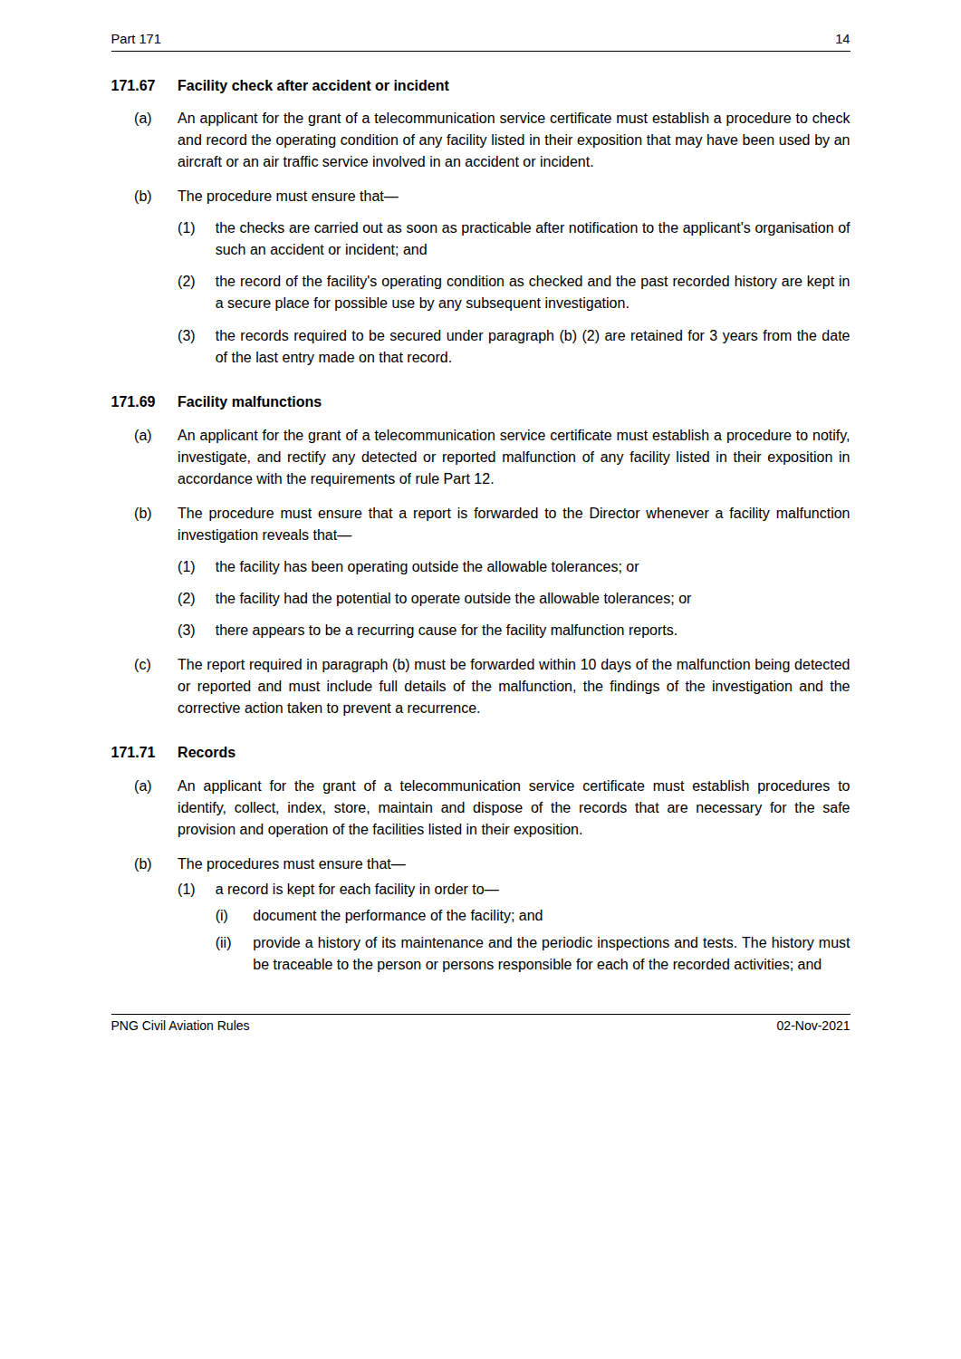Part 171 14
171.67 Facility check after accident or incident
(a)
An applicant for the grant of a telecommunication service certificate must establish a procedure to check and record the operating condition of any facility listed in their exposition that may have been used by an aircraft or an air traffic service involved in an accident or incident.
(b)
The procedure must ensure that—
(1)
the checks are carried out as soon as practicable after notification to the applicant's organisation of such an accident or incident; and
(2)
the record of the facility's operating condition as checked and the past recorded history are kept in a secure place for possible use by any subsequent investigation.
(3)
the records required to be secured under paragraph (b) (2) are retained for 3 years from the date of the last entry made on that record.
171.69 Facility malfunctions
(a)
An applicant for the grant of a telecommunication service certificate must establish a procedure to notify, investigate, and rectify any detected or reported malfunction of any facility listed in their exposition in accordance with the requirements of rule Part 12.
(b)
The procedure must ensure that a report is forwarded to the Director whenever a facility malfunction investigation reveals that—
(1)
the facility has been operating outside the allowable tolerances; or
(2)
the facility had the potential to operate outside the allowable tolerances; or
(3)
there appears to be a recurring cause for the facility malfunction reports.
(c)
The report required in paragraph (b) must be forwarded within 10 days of the malfunction being detected or reported and must include full details of the malfunction, the findings of the investigation and the corrective action taken to prevent a recurrence.
171.71 Records
(a)
An applicant for the grant of a telecommunication service certificate must establish procedures to identify, collect, index, store, maintain and dispose of the records that are necessary for the safe provision and operation of the facilities listed in their exposition.
(b)
The procedures must ensure that—
(1)
a record is kept for each facility in order to—
(i)
document the performance of the facility; and
(ii)
provide a history of its maintenance and the periodic inspections and tests. The history must be traceable to the person or persons responsible for each of the recorded activities; and
PNG Civil Aviation Rules 02-Nov-2021